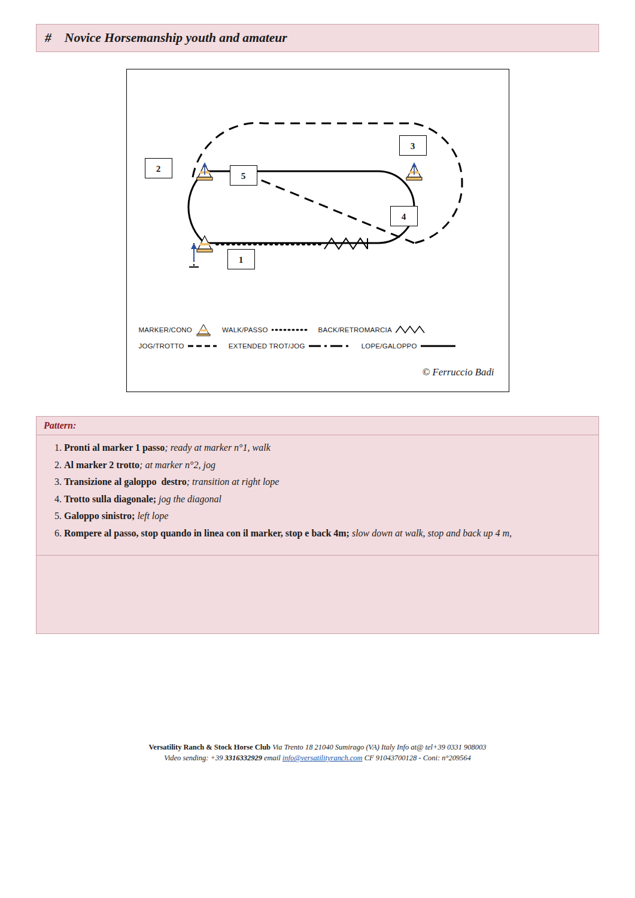#Novice Horsemanship youth and amateur
1
2
3
4
5
MARKER/CONO WALK/PASSO BACK/RETROMARCIA
JOG/TROTTO EXTENDED TROT/JOG LOPE/GALOPPO
© Ferruccio Badi
Pattern:
Pronti al marker 1 passo; ready at marker n°1, walk
Al marker 2 trotto; at marker n°2, jog
Transizione al galoppo destro; transition at right lope
Trotto sulla diagonale; jog the diagonal
Galoppo sinistro; left lope
Rompere al passo, stop quando in linea con il marker, stop e back 4m; slow down at walk, stop and back up 4 m,
Versatility Ranch & Stock Horse Club Via Trento 18 21040 Sumirago (VA) Italy Info at@ tel+39 0331 908003
Video sending: +39 3316332929 email info@versatilityranch.com CF 91043700128 - Coni: n°209564